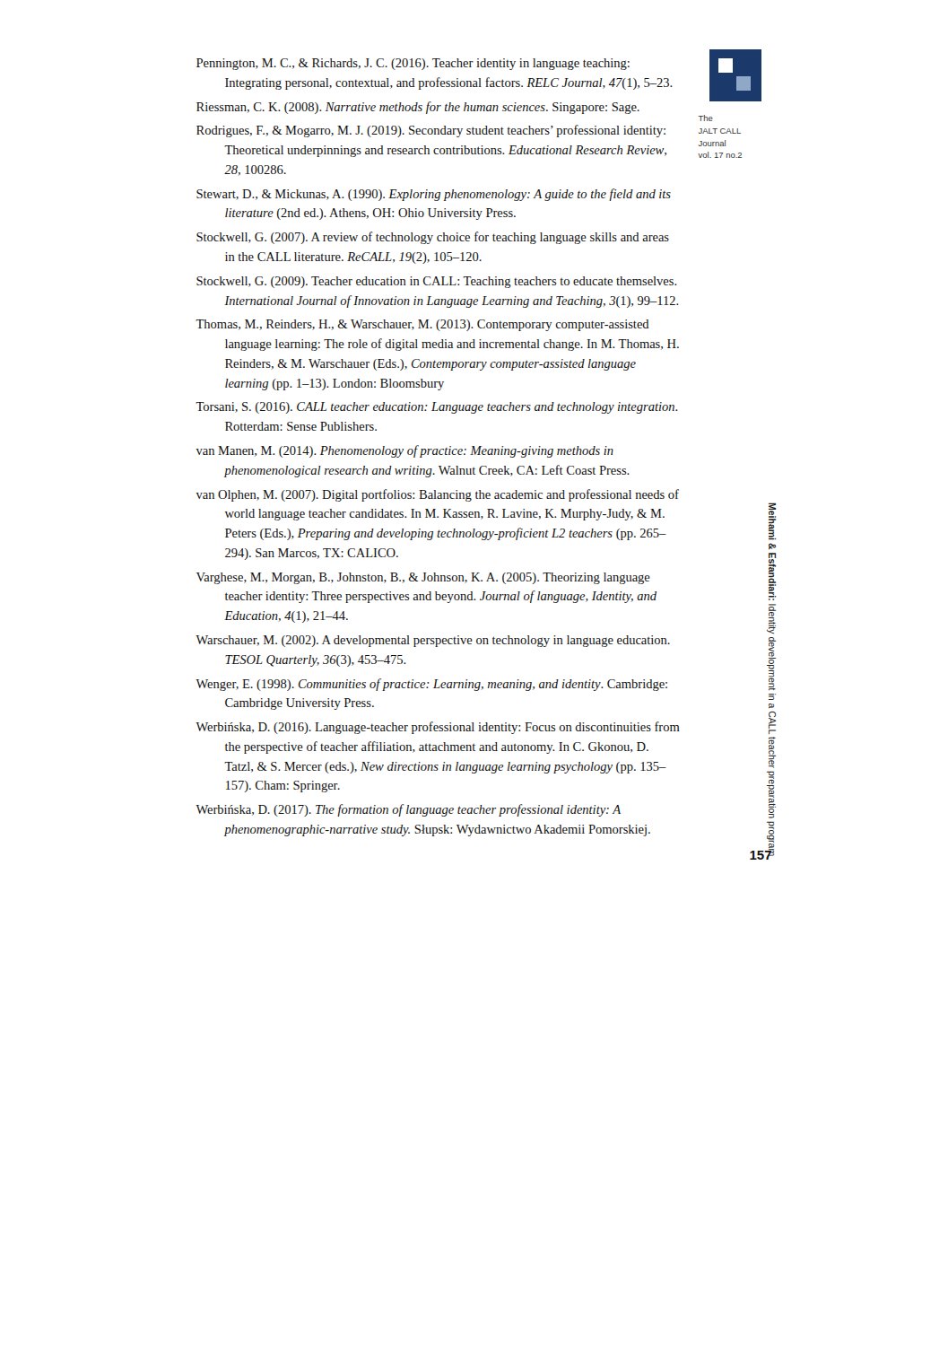The
JALT CALL
Journal
vol. 17 no.2
Meihami & Esfandiari: Identity development in a CALL teacher preparation program
Pennington, M. C., & Richards, J. C. (2016). Teacher identity in language teaching: Integrating personal, contextual, and professional factors. RELC Journal, 47(1), 5–23.
Riessman, C. K. (2008). Narrative methods for the human sciences. Singapore: Sage.
Rodrigues, F., & Mogarro, M. J. (2019). Secondary student teachers’ professional identity: Theoretical underpinnings and research contributions. Educational Research Review, 28, 100286.
Stewart, D., & Mickunas, A. (1990). Exploring phenomenology: A guide to the field and its literature (2nd ed.). Athens, OH: Ohio University Press.
Stockwell, G. (2007). A review of technology choice for teaching language skills and areas in the CALL literature. ReCALL, 19(2), 105–120.
Stockwell, G. (2009). Teacher education in CALL: Teaching teachers to educate themselves. International Journal of Innovation in Language Learning and Teaching, 3(1), 99–112.
Thomas, M., Reinders, H., & Warschauer, M. (2013). Contemporary computer-assisted language learning: The role of digital media and incremental change. In M. Thomas, H. Reinders, & M. Warschauer (Eds.), Contemporary computer-assisted language learning (pp. 1–13). London: Bloomsbury
Torsani, S. (2016). CALL teacher education: Language teachers and technology integration. Rotterdam: Sense Publishers.
van Manen, M. (2014). Phenomenology of practice: Meaning-giving methods in phenomenological research and writing. Walnut Creek, CA: Left Coast Press.
van Olphen, M. (2007). Digital portfolios: Balancing the academic and professional needs of world language teacher candidates. In M. Kassen, R. Lavine, K. Murphy-Judy, & M. Peters (Eds.), Preparing and developing technology-proficient L2 teachers (pp. 265–294). San Marcos, TX: CALICO.
Varghese, M., Morgan, B., Johnston, B., & Johnson, K. A. (2005). Theorizing language teacher identity: Three perspectives and beyond. Journal of language, Identity, and Education, 4(1), 21–44.
Warschauer, M. (2002). A developmental perspective on technology in language education. TESOL Quarterly, 36(3), 453–475.
Wenger, E. (1998). Communities of practice: Learning, meaning, and identity. Cambridge: Cambridge University Press.
Werbińska, D. (2016). Language-teacher professional identity: Focus on discontinuities from the perspective of teacher affiliation, attachment and autonomy. In C. Gkonou, D. Tatzl, & S. Mercer (eds.), New directions in language learning psychology (pp. 135–157). Cham: Springer.
Werbińska, D. (2017). The formation of language teacher professional identity: A phenomenographic-narrative study. Słupsk: Wydawnictwo Akademii Pomorskiej.
157